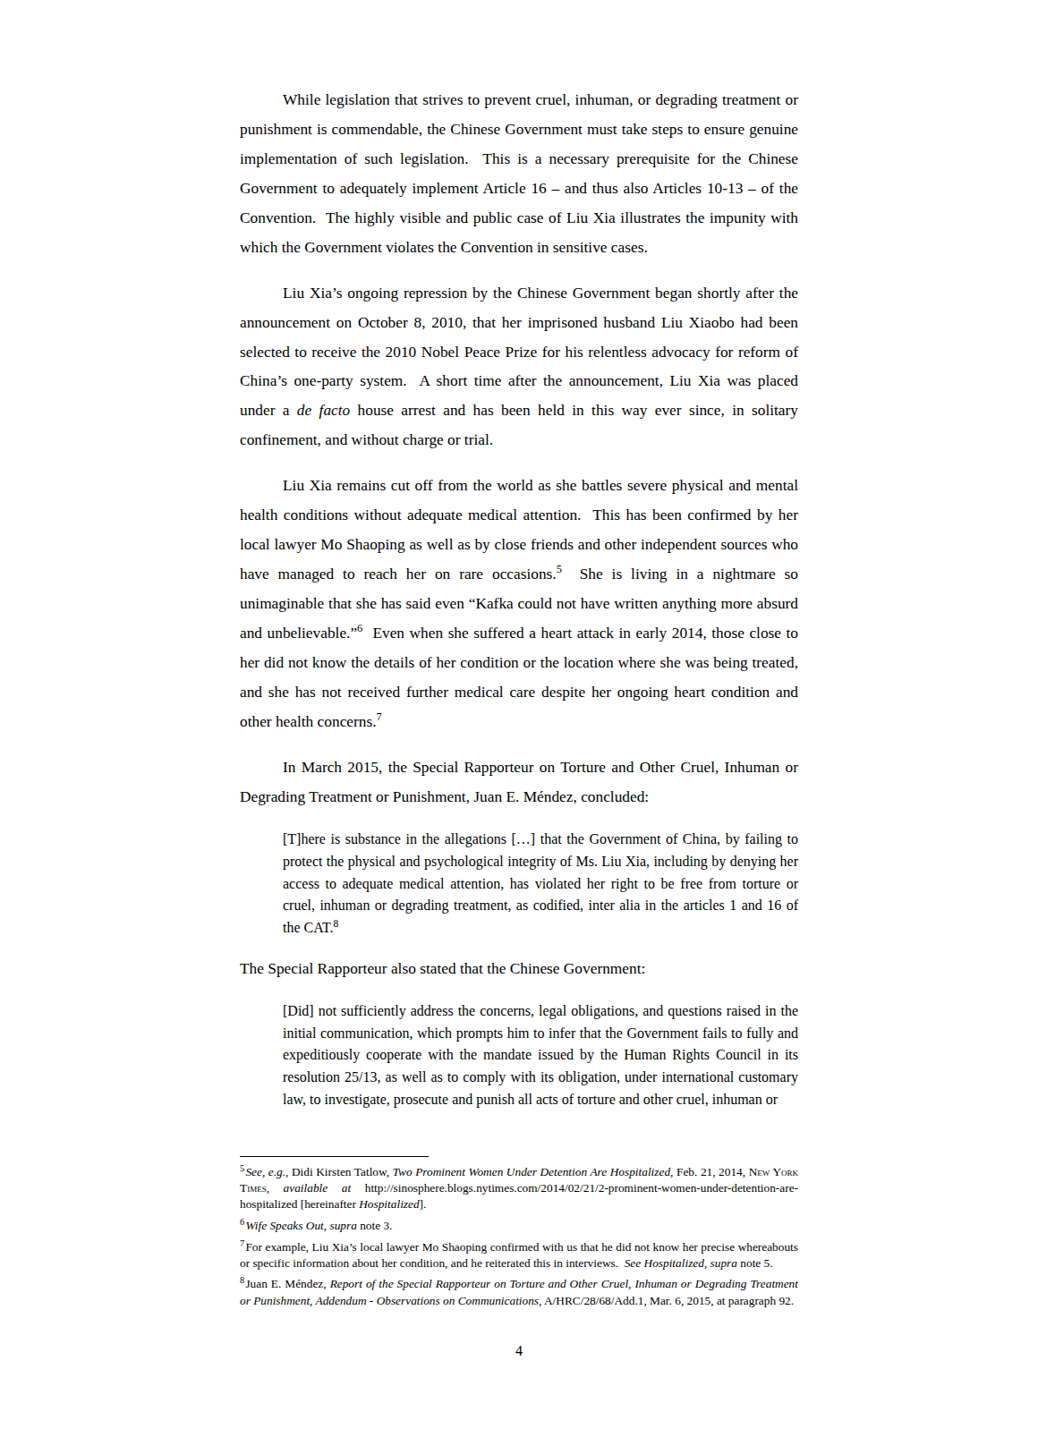While legislation that strives to prevent cruel, inhuman, or degrading treatment or punishment is commendable, the Chinese Government must take steps to ensure genuine implementation of such legislation. This is a necessary prerequisite for the Chinese Government to adequately implement Article 16 – and thus also Articles 10-13 – of the Convention. The highly visible and public case of Liu Xia illustrates the impunity with which the Government violates the Convention in sensitive cases.
Liu Xia’s ongoing repression by the Chinese Government began shortly after the announcement on October 8, 2010, that her imprisoned husband Liu Xiaobo had been selected to receive the 2010 Nobel Peace Prize for his relentless advocacy for reform of China’s one-party system. A short time after the announcement, Liu Xia was placed under a de facto house arrest and has been held in this way ever since, in solitary confinement, and without charge or trial.
Liu Xia remains cut off from the world as she battles severe physical and mental health conditions without adequate medical attention. This has been confirmed by her local lawyer Mo Shaoping as well as by close friends and other independent sources who have managed to reach her on rare occasions.5 She is living in a nightmare so unimaginable that she has said even “Kafka could not have written anything more absurd and unbelievable.”6 Even when she suffered a heart attack in early 2014, those close to her did not know the details of her condition or the location where she was being treated, and she has not received further medical care despite her ongoing heart condition and other health concerns.7
In March 2015, the Special Rapporteur on Torture and Other Cruel, Inhuman or Degrading Treatment or Punishment, Juan E. Méndez, concluded:
[T]here is substance in the allegations […] that the Government of China, by failing to protect the physical and psychological integrity of Ms. Liu Xia, including by denying her access to adequate medical attention, has violated her right to be free from torture or cruel, inhuman or degrading treatment, as codified, inter alia in the articles 1 and 16 of the CAT.8
The Special Rapporteur also stated that the Chinese Government:
[Did] not sufficiently address the concerns, legal obligations, and questions raised in the initial communication, which prompts him to infer that the Government fails to fully and expeditiously cooperate with the mandate issued by the Human Rights Council in its resolution 25/13, as well as to comply with its obligation, under international customary law, to investigate, prosecute and punish all acts of torture and other cruel, inhuman or
5 See, e.g., Didi Kirsten Tatlow, Two Prominent Women Under Detention Are Hospitalized, Feb. 21, 2014, New York Times, available at http://sinosphere.blogs.nytimes.com/2014/02/21/2-prominent-women-under-detention-are-hospitalized [hereinafter Hospitalized].
6 Wife Speaks Out, supra note 3.
7 For example, Liu Xia’s local lawyer Mo Shaoping confirmed with us that he did not know her precise whereabouts or specific information about her condition, and he reiterated this in interviews. See Hospitalized, supra note 5.
8 Juan E. Méndez, Report of the Special Rapporteur on Torture and Other Cruel, Inhuman or Degrading Treatment or Punishment, Addendum - Observations on Communications, A/HRC/28/68/Add.1, Mar. 6, 2015, at paragraph 92.
4